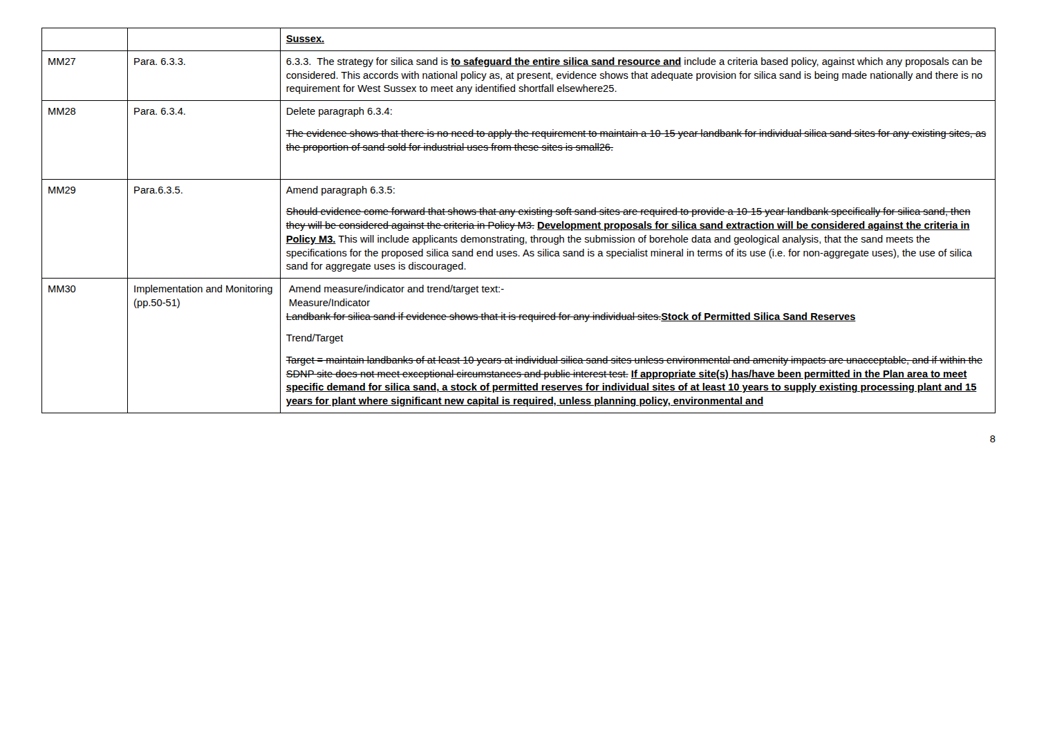| | | Sussex. |
| MM27 | Para. 6.3.3. | 6.3.3. The strategy for silica sand is to safeguard the entire silica sand resource and include a criteria based policy, against which any proposals can be considered. This accords with national policy as, at present, evidence shows that adequate provision for silica sand is being made nationally and there is no requirement for West Sussex to meet any identified shortfall elsewhere25. |
| MM28 | Para. 6.3.4. | Delete paragraph 6.3.4: The evidence shows that there is no need to apply the requirement to maintain a 10-15 year landbank for individual silica sand sites for any existing sites, as the proportion of sand sold for industrial uses from these sites is small26. |
| MM29 | Para.6.3.5. | Amend paragraph 6.3.5: Should evidence come forward that shows that any existing soft sand sites are required to provide a 10-15 year landbank specifically for silica sand, then they will be considered against the criteria in Policy M3. Development proposals for silica sand extraction will be considered against the criteria in Policy M3. This will include applicants demonstrating, through the submission of borehole data and geological analysis, that the sand meets the specifications for the proposed silica sand end uses. As silica sand is a specialist mineral in terms of its use (i.e. for non-aggregate uses), the use of silica sand for aggregate uses is discouraged. |
| MM30 | Implementation and Monitoring (pp.50-51) | Amend measure/indicator and trend/target text:- Measure/Indicator Landbank for silica sand if evidence shows that it is required for any individual sites. Stock of Permitted Silica Sand Reserves Trend/Target Target = maintain landbanks of at least 10 years at individual silica sand sites unless environmental and amenity impacts are unacceptable, and if within the SDNP site does not meet exceptional circumstances and public interest test. If appropriate site(s) has/have been permitted in the Plan area to meet specific demand for silica sand, a stock of permitted reserves for individual sites of at least 10 years to supply existing processing plant and 15 years for plant where significant new capital is required, unless planning policy, environmental and |
8